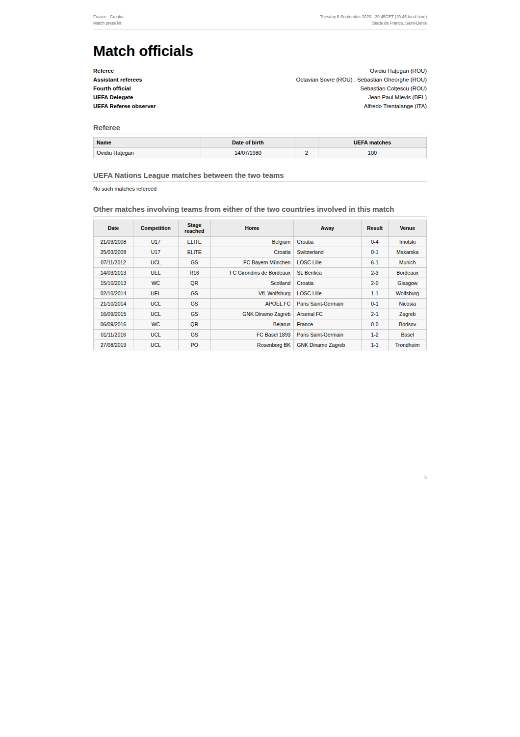France - Croatia
Match press kit
Tuesday 8 September 2020 - 20.45CET (20.45 local time)
Stade de France, Saint-Denis
Match officials
| Referee | Ovidiu Haţegan (ROU) |
| Assistant referees | Octavian Șovre (ROU) , Sebastian Gheorghe (ROU) |
| Fourth official | Sebastian Colţescu (ROU) |
| UEFA Delegate | Jean Paul Mievis (BEL) |
| UEFA Referee observer | Alfredo Trentalange (ITA) |
Referee
| Name | Date of birth | | UEFA matches |
| --- | --- | --- | --- |
| Ovidiu Haţegan | 14/07/1980 | 2 | 100 |
UEFA Nations League matches between the two teams
No such matches refereed
Other matches involving teams from either of the two countries involved in this match
| Date | Competition | Stage reached | Home | Away | Result | Venue |
| --- | --- | --- | --- | --- | --- | --- |
| 21/03/2008 | U17 | ELITE | Belgium | Croatia | 0-4 | Imotski |
| 25/03/2008 | U17 | ELITE | Croatia | Switzerland | 0-1 | Makarska |
| 07/11/2012 | UCL | GS | FC Bayern München | LOSC Lille | 6-1 | Munich |
| 14/03/2013 | UEL | R16 | FC Girondins de Bordeaux | SL Benfica | 2-3 | Bordeaux |
| 15/10/2013 | WC | QR | Scotland | Croatia | 2-0 | Glasgow |
| 02/10/2014 | UEL | GS | VfL Wolfsburg | LOSC Lille | 1-1 | Wolfsburg |
| 21/10/2014 | UCL | GS | APOEL FC | Paris Saint-Germain | 0-1 | Nicosia |
| 16/09/2015 | UCL | GS | GNK Dinamo Zagreb | Arsenal FC | 2-1 | Zagreb |
| 06/09/2016 | WC | QR | Belarus | France | 0-0 | Borisov |
| 01/11/2016 | UCL | GS | FC Basel 1893 | Paris Saint-Germain | 1-2 | Basel |
| 27/08/2019 | UCL | PO | Rosenborg BK | GNK Dinamo Zagreb | 1-1 | Trondheim |
5